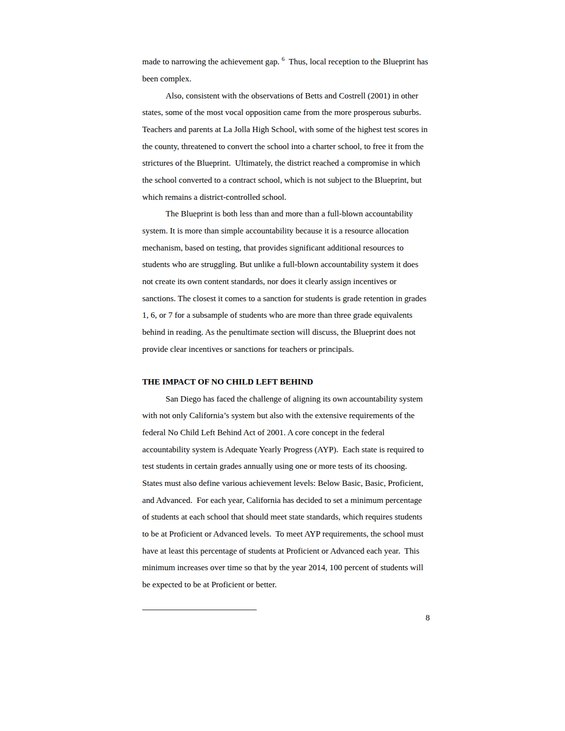made to narrowing the achievement gap. 6 Thus, local reception to the Blueprint has been complex.
Also, consistent with the observations of Betts and Costrell (2001) in other states, some of the most vocal opposition came from the more prosperous suburbs. Teachers and parents at La Jolla High School, with some of the highest test scores in the county, threatened to convert the school into a charter school, to free it from the strictures of the Blueprint. Ultimately, the district reached a compromise in which the school converted to a contract school, which is not subject to the Blueprint, but which remains a district-controlled school.
The Blueprint is both less than and more than a full-blown accountability system. It is more than simple accountability because it is a resource allocation mechanism, based on testing, that provides significant additional resources to students who are struggling. But unlike a full-blown accountability system it does not create its own content standards, nor does it clearly assign incentives or sanctions. The closest it comes to a sanction for students is grade retention in grades 1, 6, or 7 for a subsample of students who are more than three grade equivalents behind in reading. As the penultimate section will discuss, the Blueprint does not provide clear incentives or sanctions for teachers or principals.
The Impact of No Child Left Behind
San Diego has faced the challenge of aligning its own accountability system with not only California’s system but also with the extensive requirements of the federal No Child Left Behind Act of 2001. A core concept in the federal accountability system is Adequate Yearly Progress (AYP). Each state is required to test students in certain grades annually using one or more tests of its choosing. States must also define various achievement levels: Below Basic, Basic, Proficient, and Advanced. For each year, California has decided to set a minimum percentage of students at each school that should meet state standards, which requires students to be at Proficient or Advanced levels. To meet AYP requirements, the school must have at least this percentage of students at Proficient or Advanced each year. This minimum increases over time so that by the year 2014, 100 percent of students will be expected to be at Proficient or better.
8